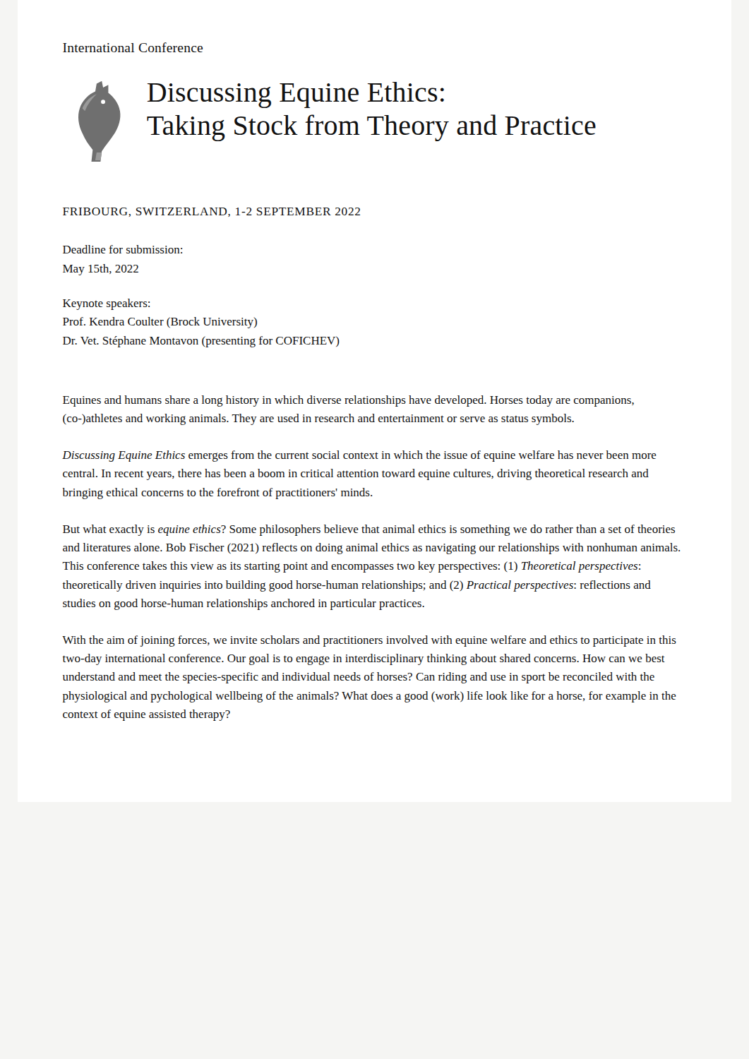International Conference
Discussing Equine Ethics: Taking Stock from Theory and Practice
Fribourg, Switzerland, 1-2 September 2022
Deadline for submission:
May 15th, 2022
Keynote speakers:
Prof. Kendra Coulter (Brock University)
Dr. Vet. Stéphane Montavon (presenting for COFICHEV)
Equines and humans share a long history in which diverse relationships have developed. Horses today are companions, (co-)athletes and working animals. They are used in research and entertainment or serve as status symbols.
Discussing Equine Ethics emerges from the current social context in which the issue of equine welfare has never been more central. In recent years, there has been a boom in critical attention toward equine cultures, driving theoretical research and bringing ethical concerns to the forefront of practitioners' minds.
But what exactly is equine ethics? Some philosophers believe that animal ethics is something we do rather than a set of theories and literatures alone. Bob Fischer (2021) reflects on doing animal ethics as navigating our relationships with nonhuman animals. This conference takes this view as its starting point and encompasses two key perspectives: (1) Theoretical perspectives: theoretically driven inquiries into building good horse-human relationships; and (2) Practical perspectives: reflections and studies on good horse-human relationships anchored in particular practices.
With the aim of joining forces, we invite scholars and practitioners involved with equine welfare and ethics to participate in this two-day international conference. Our goal is to engage in interdisciplinary thinking about shared concerns. How can we best understand and meet the species-specific and individual needs of horses? Can riding and use in sport be reconciled with the physiological and pychological wellbeing of the animals? What does a good (work) life look like for a horse, for example in the context of equine assisted therapy?